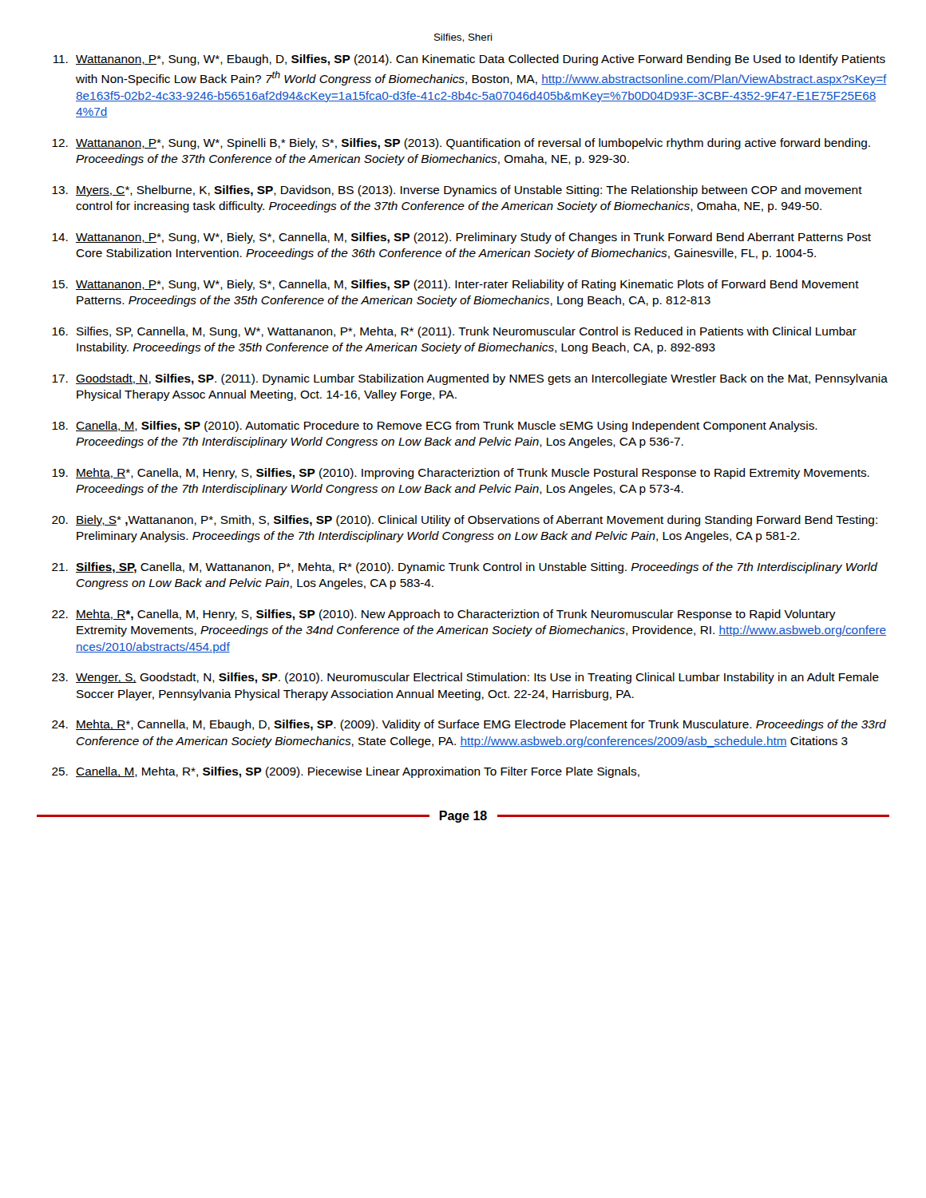Silfies, Sheri
Wattananon, P*, Sung, W*, Ebaugh, D, Silfies, SP (2014). Can Kinematic Data Collected During Active Forward Bending Be Used to Identify Patients with Non-Specific Low Back Pain? 7th World Congress of Biomechanics, Boston, MA, http://www.abstractsonline.com/Plan/ViewAbstract.aspx?sKey=f8e163f5-02b2-4c33-9246-b56516af2d94&cKey=1a15fca0-d3fe-41c2-8b4c-5a07046d405b&mKey=%7b0D04D93F-3CBF-4352-9F47-E1E75F25E684%7d
Wattananon, P*, Sung, W*, Spinelli B,* Biely, S*, Silfies, SP (2013). Quantification of reversal of lumbopelvic rhythm during active forward bending. Proceedings of the 37th Conference of the American Society of Biomechanics, Omaha, NE, p. 929-30.
Myers, C*, Shelburne, K, Silfies, SP, Davidson, BS (2013). Inverse Dynamics of Unstable Sitting: The Relationship between COP and movement control for increasing task difficulty. Proceedings of the 37th Conference of the American Society of Biomechanics, Omaha, NE, p. 949-50.
Wattananon, P*, Sung, W*, Biely, S*, Cannella, M, Silfies, SP (2012). Preliminary Study of Changes in Trunk Forward Bend Aberrant Patterns Post Core Stabilization Intervention. Proceedings of the 36th Conference of the American Society of Biomechanics, Gainesville, FL, p. 1004-5.
Wattananon, P*, Sung, W*, Biely, S*, Cannella, M, Silfies, SP (2011). Inter-rater Reliability of Rating Kinematic Plots of Forward Bend Movement Patterns. Proceedings of the 35th Conference of the American Society of Biomechanics, Long Beach, CA, p. 812-813
Silfies, SP, Cannella, M, Sung, W*, Wattananon, P*, Mehta, R* (2011). Trunk Neuromuscular Control is Reduced in Patients with Clinical Lumbar Instability. Proceedings of the 35th Conference of the American Society of Biomechanics, Long Beach, CA, p. 892-893
Goodstadt, N, Silfies, SP. (2011). Dynamic Lumbar Stabilization Augmented by NMES gets an Intercollegiate Wrestler Back on the Mat, Pennsylvania Physical Therapy Assoc Annual Meeting, Oct. 14-16, Valley Forge, PA.
Canella, M, Silfies, SP (2010). Automatic Procedure to Remove ECG from Trunk Muscle sEMG Using Independent Component Analysis. Proceedings of the 7th Interdisciplinary World Congress on Low Back and Pelvic Pain, Los Angeles, CA p 536-7.
Mehta, R*, Canella, M, Henry, S, Silfies, SP (2010). Improving Characteriztion of Trunk Muscle Postural Response to Rapid Extremity Movements. Proceedings of the 7th Interdisciplinary World Congress on Low Back and Pelvic Pain, Los Angeles, CA p 573-4.
Biely, S* , Wattananon, P*, Smith, S, Silfies, SP (2010). Clinical Utility of Observations of Aberrant Movement during Standing Forward Bend Testing: Preliminary Analysis. Proceedings of the 7th Interdisciplinary World Congress on Low Back and Pelvic Pain, Los Angeles, CA p 581-2.
Silfies, SP, Canella, M, Wattananon, P*, Mehta, R* (2010). Dynamic Trunk Control in Unstable Sitting. Proceedings of the 7th Interdisciplinary World Congress on Low Back and Pelvic Pain, Los Angeles, CA p 583-4.
Mehta, R*, Canella, M, Henry, S, Silfies, SP (2010). New Approach to Characteriztion of Trunk Neuromuscular Response to Rapid Voluntary Extremity Movements, Proceedings of the 34nd Conference of the American Society of Biomechanics, Providence, RI. http://www.asbweb.org/conferences/2010/abstracts/454.pdf
Wenger, S, Goodstadt, N, Silfies, SP. (2010). Neuromuscular Electrical Stimulation: Its Use in Treating Clinical Lumbar Instability in an Adult Female Soccer Player, Pennsylvania Physical Therapy Association Annual Meeting, Oct. 22-24, Harrisburg, PA.
Mehta, R*, Cannella, M, Ebaugh, D, Silfies, SP. (2009). Validity of Surface EMG Electrode Placement for Trunk Musculature. Proceedings of the 33rd Conference of the American Society Biomechanics, State College, PA. http://www.asbweb.org/conferences/2009/asb_schedule.htm Citations 3
Canella, M, Mehta, R*, Silfies, SP (2009). Piecewise Linear Approximation To Filter Force Plate Signals,
Page 18